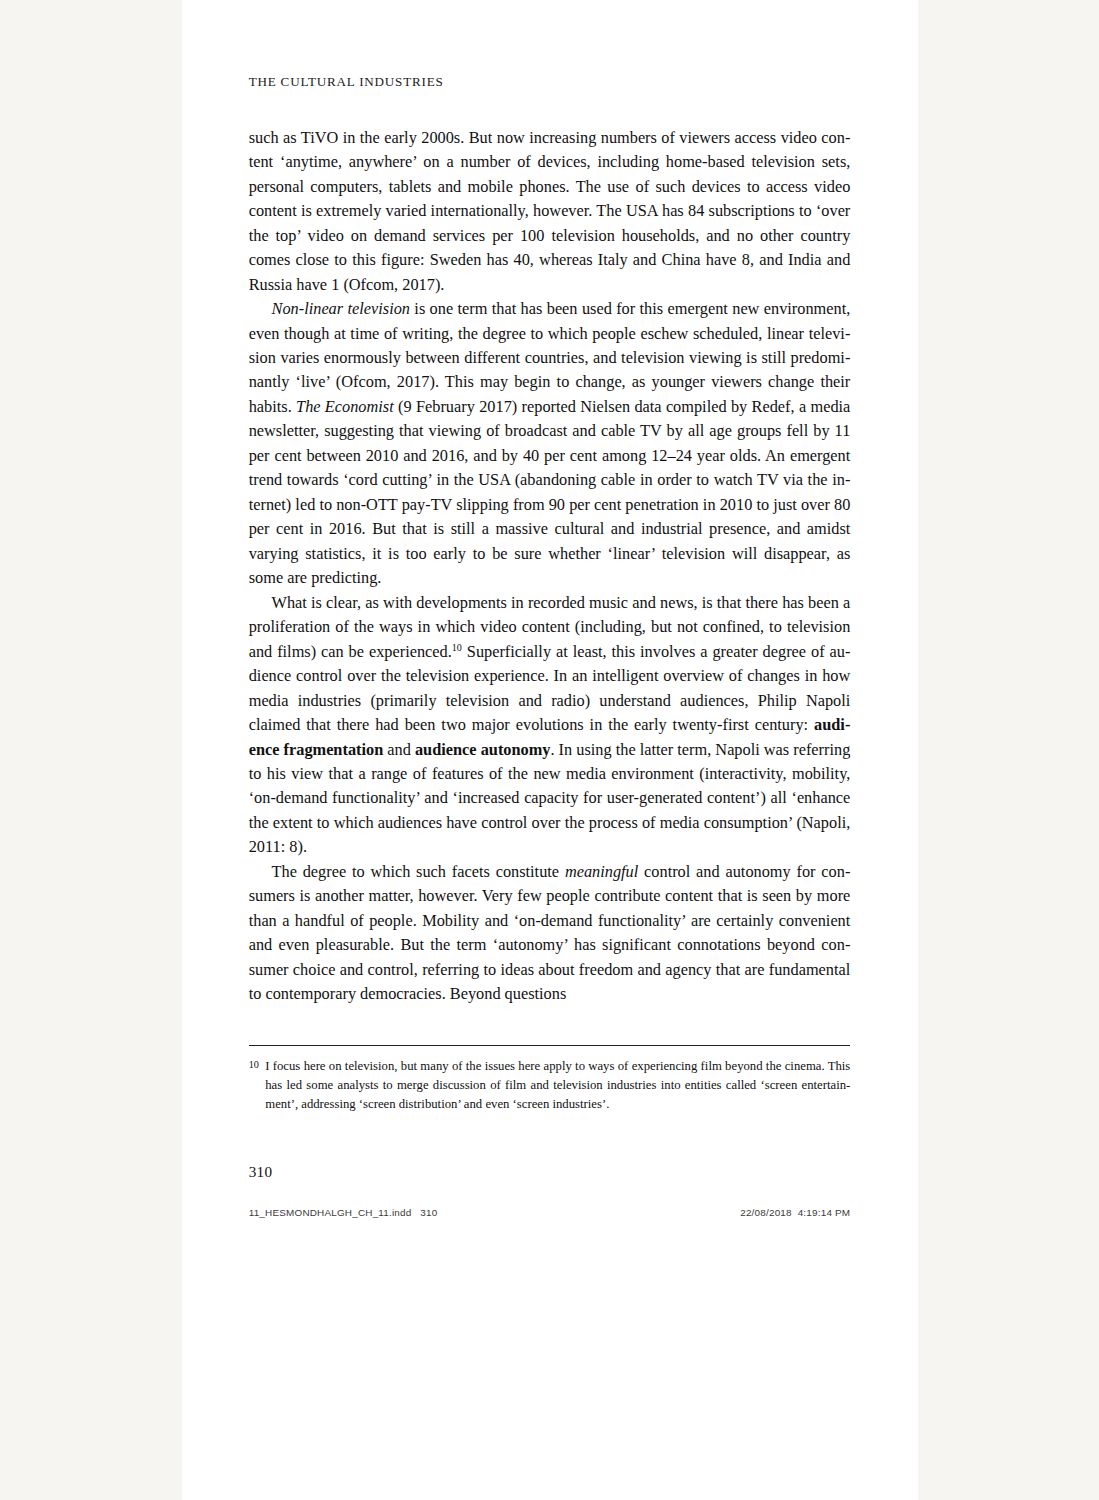THE CULTURAL INDUSTRIES
such as TiVO in the early 2000s. But now increasing numbers of viewers access video content ‘anytime, anywhere’ on a number of devices, including home-based television sets, personal computers, tablets and mobile phones. The use of such devices to access video content is extremely varied internationally, however. The USA has 84 subscriptions to ‘over the top’ video on demand services per 100 television households, and no other country comes close to this figure: Sweden has 40, whereas Italy and China have 8, and India and Russia have 1 (Ofcom, 2017).
Non-linear television is one term that has been used for this emergent new environment, even though at time of writing, the degree to which people eschew scheduled, linear television varies enormously between different countries, and television viewing is still predominantly ‘live’ (Ofcom, 2017). This may begin to change, as younger viewers change their habits. The Economist (9 February 2017) reported Nielsen data compiled by Redef, a media newsletter, suggesting that viewing of broadcast and cable TV by all age groups fell by 11 per cent between 2010 and 2016, and by 40 per cent among 12–24 year olds. An emergent trend towards ‘cord cutting’ in the USA (abandoning cable in order to watch TV via the internet) led to non-OTT pay-TV slipping from 90 per cent penetration in 2010 to just over 80 per cent in 2016. But that is still a massive cultural and industrial presence, and amidst varying statistics, it is too early to be sure whether ‘linear’ television will disappear, as some are predicting.
What is clear, as with developments in recorded music and news, is that there has been a proliferation of the ways in which video content (including, but not confined, to television and films) can be experienced.10 Superficially at least, this involves a greater degree of audience control over the television experience. In an intelligent overview of changes in how media industries (primarily television and radio) understand audiences, Philip Napoli claimed that there had been two major evolutions in the early twenty-first century: audience fragmentation and audience autonomy. In using the latter term, Napoli was referring to his view that a range of features of the new media environment (interactivity, mobility, ‘on-demand functionality’ and ‘increased capacity for user-generated content’) all ‘enhance the extent to which audiences have control over the process of media consumption’ (Napoli, 2011: 8).
The degree to which such facets constitute meaningful control and autonomy for consumers is another matter, however. Very few people contribute content that is seen by more than a handful of people. Mobility and ‘on-demand functionality’ are certainly convenient and even pleasurable. But the term ‘autonomy’ has significant connotations beyond consumer choice and control, referring to ideas about freedom and agency that are fundamental to contemporary democracies. Beyond questions
10 I focus here on television, but many of the issues here apply to ways of experiencing film beyond the cinema. This has led some analysts to merge discussion of film and television industries into entities called ‘screen entertainment’, addressing ‘screen distribution’ and even ‘screen industries’.
310
11_HESMONDHALGH_CH_11.indd 310 22/08/2018 4:19:14 PM